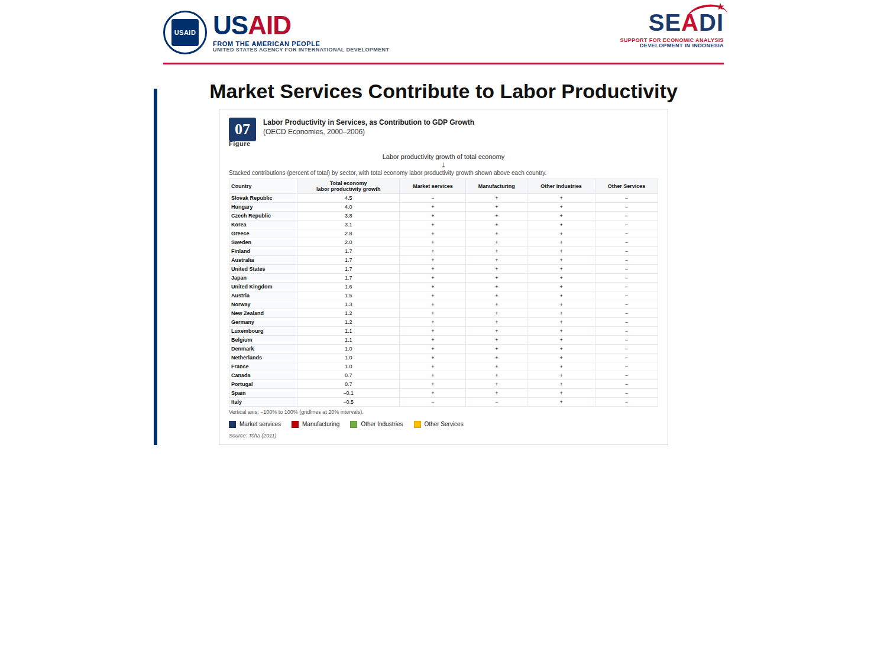USAID
US AID
FROM THE AMERICAN PEOPLE UNITED STATES AGENCY FOR INTERNATIONAL DEVELOPMENT
SEADI ★
SUPPORT FOR ECONOMIC ANALYSIS
DEVELOPMENT IN INDONESIA
Market Services Contribute to Labor Productivity
07
Figure
Labor Productivity in Services, as Contribution to GDP Growth (OECD Economies, 2000–2006)
Labor productivity growth of total economy ↓
Stacked contributions (percent of total) by sector, with total economy labor productivity growth shown above each country.
| Country | Total economy labor productivity growth | Market services | Manufacturing | Other Industries | Other Services |
| --- | --- | --- | --- | --- | --- |
| Slovak Republic | 4.5 | − | + | + | − |
| Hungary | 4.0 | + | + | + | − |
| Czech Republic | 3.8 | + | + | + | − |
| Korea | 3.1 | + | + | + | − |
| Greece | 2.8 | + | + | + | − |
| Sweden | 2.0 | + | + | + | − |
| Finland | 1.7 | + | + | + | − |
| Australia | 1.7 | + | + | + | − |
| United States | 1.7 | + | + | + | − |
| Japan | 1.7 | + | + | + | − |
| United Kingdom | 1.6 | + | + | + | − |
| Austria | 1.5 | + | + | + | − |
| Norway | 1.3 | + | + | + | − |
| New Zealand | 1.2 | + | + | + | − |
| Germany | 1.2 | + | + | + | − |
| Luxembourg | 1.1 | + | + | + | − |
| Belgium | 1.1 | + | + | + | − |
| Denmark | 1.0 | + | + | + | − |
| Netherlands | 1.0 | + | + | + | − |
| France | 1.0 | + | + | + | − |
| Canada | 0.7 | + | + | + | − |
| Portugal | 0.7 | + | + | + | − |
| Spain | −0.1 | + | + | + | − |
| Italy | −0.5 | − | − | + | − |
Vertical axis: −100% to 100% (gridlines at 20% intervals).
Market services Manufacturing Other Industries Other Services
Source: Tcha (2011)